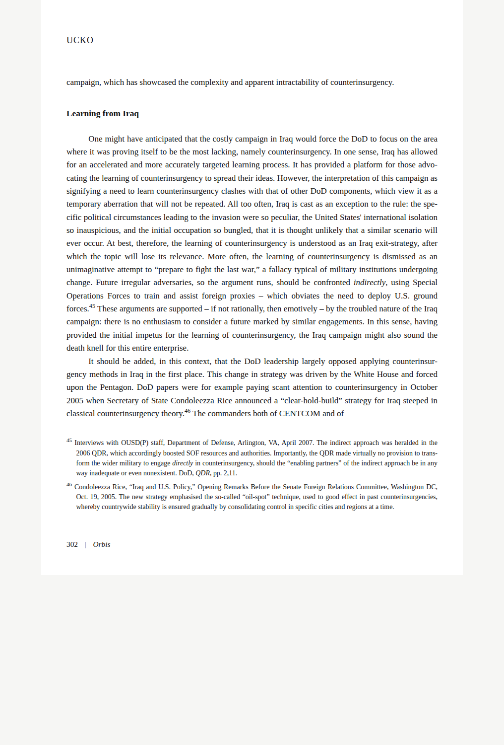UCKO
campaign, which has showcased the complexity and apparent intractability of counterinsurgency.
Learning from Iraq
One might have anticipated that the costly campaign in Iraq would force the DoD to focus on the area where it was proving itself to be the most lacking, namely counterinsurgency. In one sense, Iraq has allowed for an accelerated and more accurately targeted learning process. It has provided a platform for those advocating the learning of counterinsurgency to spread their ideas. However, the interpretation of this campaign as signifying a need to learn counterinsurgency clashes with that of other DoD components, which view it as a temporary aberration that will not be repeated. All too often, Iraq is cast as an exception to the rule: the specific political circumstances leading to the invasion were so peculiar, the United States' international isolation so inauspicious, and the initial occupation so bungled, that it is thought unlikely that a similar scenario will ever occur. At best, therefore, the learning of counterinsurgency is understood as an Iraq exit-strategy, after which the topic will lose its relevance. More often, the learning of counterinsurgency is dismissed as an unimaginative attempt to “prepare to fight the last war,” a fallacy typical of military institutions undergoing change. Future irregular adversaries, so the argument runs, should be confronted indirectly, using Special Operations Forces to train and assist foreign proxies – which obviates the need to deploy U.S. ground forces.45 These arguments are supported – if not rationally, then emotively – by the troubled nature of the Iraq campaign: there is no enthusiasm to consider a future marked by similar engagements. In this sense, having provided the initial impetus for the learning of counterinsurgency, the Iraq campaign might also sound the death knell for this entire enterprise.
It should be added, in this context, that the DoD leadership largely opposed applying counterinsurgency methods in Iraq in the first place. This change in strategy was driven by the White House and forced upon the Pentagon. DoD papers were for example paying scant attention to counterinsurgency in October 2005 when Secretary of State Condoleezza Rice announced a “clear-hold-build” strategy for Iraq steeped in classical counterinsurgency theory.46 The commanders both of CENTCOM and of
45 Interviews with OUSD(P) staff, Department of Defense, Arlington, VA, April 2007. The indirect approach was heralded in the 2006 QDR, which accordingly boosted SOF resources and authorities. Importantly, the QDR made virtually no provision to transform the wider military to engage directly in counterinsurgency, should the “enabling partners” of the indirect approach be in any way inadequate or even nonexistent. DoD, QDR, pp. 2,11.
46 Condoleezza Rice, “Iraq and U.S. Policy,” Opening Remarks Before the Senate Foreign Relations Committee, Washington DC, Oct. 19, 2005. The new strategy emphasised the so-called “oil-spot” technique, used to good effect in past counterinsurgencies, whereby countrywide stability is ensured gradually by consolidating control in specific cities and regions at a time.
302|Orbis